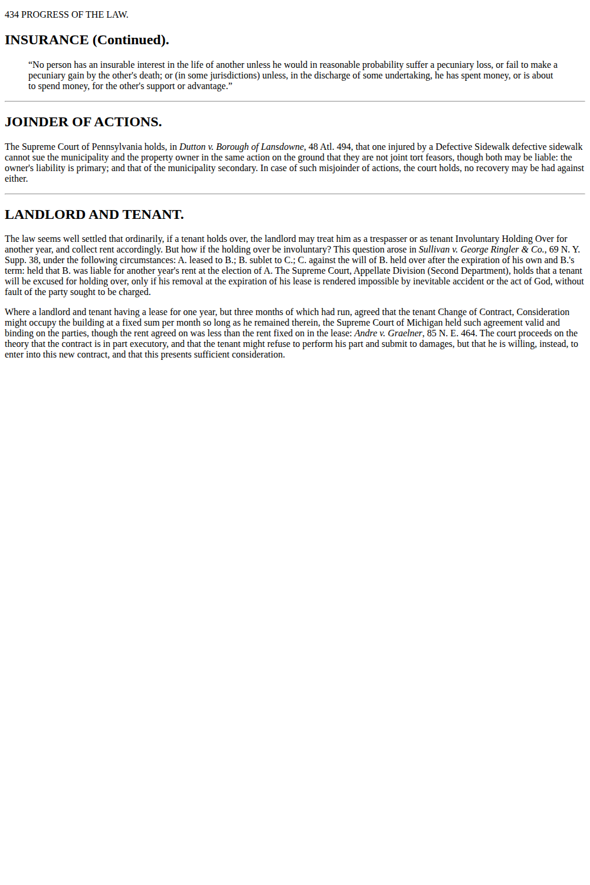434 PROGRESS OF THE LAW.
INSURANCE (Continued).
“No person has an insurable interest in the life of another unless he would in reasonable probability suffer a pecuniary loss, or fail to make a pecuniary gain by the other's death; or (in some jurisdictions) unless, in the discharge of some undertaking, he has spent money, or is about to spend money, for the other's support or advantage.”
JOINDER OF ACTIONS.
The Supreme Court of Pennsylvania holds, in Dutton v. Borough of Lansdowne, 48 Atl. 494, that one injured by a Defective Sidewalk defective sidewalk cannot sue the municipality and the property owner in the same action on the ground that they are not joint tort feasors, though both may be liable: the owner's liability is primary; and that of the municipality secondary. In case of such misjoinder of actions, the court holds, no recovery may be had against either.
LANDLORD AND TENANT.
The law seems well settled that ordinarily, if a tenant holds over, the landlord may treat him as a trespasser or as tenant Involuntary Holding Over for another year, and collect rent accordingly. But how if the holding over be involuntary? This question arose in Sullivan v. George Ringler & Co., 69 N. Y. Supp. 38, under the following circumstances: A. leased to B.; B. sublet to C.; C. against the will of B. held over after the expiration of his own and B.'s term: held that B. was liable for another year's rent at the election of A. The Supreme Court, Appellate Division (Second Department), holds that a tenant will be excused for holding over, only if his removal at the expiration of his lease is rendered impossible by inevitable accident or the act of God, without fault of the party sought to be charged.
Where a landlord and tenant having a lease for one year, but three months of which had run, agreed that the tenant Change of Contract, Consideration might occupy the building at a fixed sum per month so long as he remained therein, the Supreme Court of Michigan held such agreement valid and binding on the parties, though the rent agreed on was less than the rent fixed on in the lease: Andre v. Graelner, 85 N. E. 464. The court proceeds on the theory that the contract is in part executory, and that the tenant might refuse to perform his part and submit to damages, but that he is willing, instead, to enter into this new contract, and that this presents sufficient consideration.